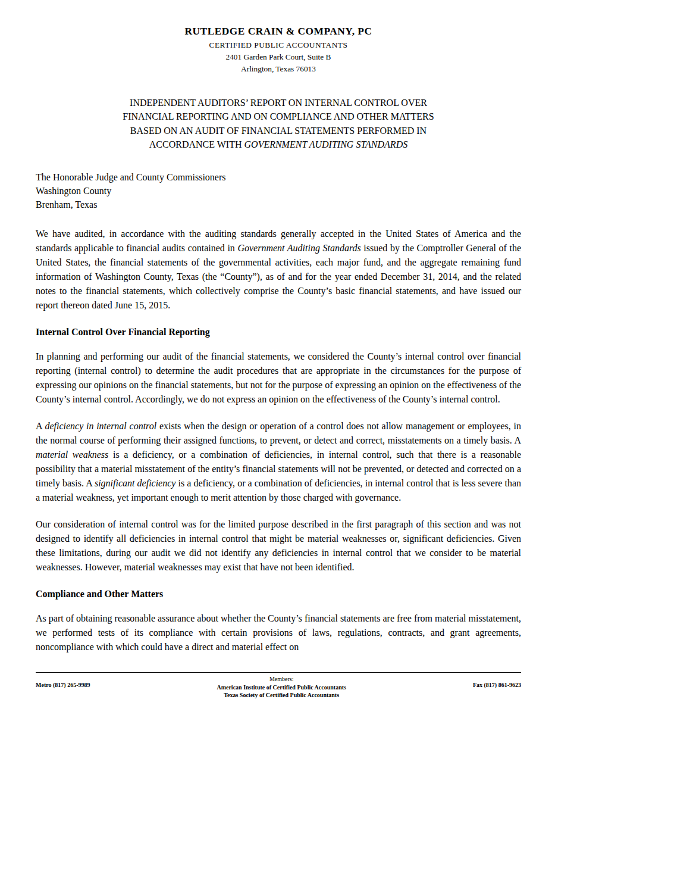RUTLEDGE CRAIN & COMPANY, PC
CERTIFIED PUBLIC ACCOUNTANTS
2401 Garden Park Court, Suite B
Arlington, Texas 76013
INDEPENDENT AUDITORS’ REPORT ON INTERNAL CONTROL OVER
FINANCIAL REPORTING AND ON COMPLIANCE AND OTHER MATTERS
BASED ON AN AUDIT OF FINANCIAL STATEMENTS PERFORMED IN
ACCORDANCE WITH GOVERNMENT AUDITING STANDARDS
The Honorable Judge and County Commissioners
Washington County
Brenham, Texas
We have audited, in accordance with the auditing standards generally accepted in the United States of America and the standards applicable to financial audits contained in Government Auditing Standards issued by the Comptroller General of the United States, the financial statements of the governmental activities, each major fund, and the aggregate remaining fund information of Washington County, Texas (the “County”), as of and for the year ended December 31, 2014, and the related notes to the financial statements, which collectively comprise the County’s basic financial statements, and have issued our report thereon dated June 15, 2015.
Internal Control Over Financial Reporting
In planning and performing our audit of the financial statements, we considered the County’s internal control over financial reporting (internal control) to determine the audit procedures that are appropriate in the circumstances for the purpose of expressing our opinions on the financial statements, but not for the purpose of expressing an opinion on the effectiveness of the County’s internal control. Accordingly, we do not express an opinion on the effectiveness of the County’s internal control.
A deficiency in internal control exists when the design or operation of a control does not allow management or employees, in the normal course of performing their assigned functions, to prevent, or detect and correct, misstatements on a timely basis. A material weakness is a deficiency, or a combination of deficiencies, in internal control, such that there is a reasonable possibility that a material misstatement of the entity’s financial statements will not be prevented, or detected and corrected on a timely basis. A significant deficiency is a deficiency, or a combination of deficiencies, in internal control that is less severe than a material weakness, yet important enough to merit attention by those charged with governance.
Our consideration of internal control was for the limited purpose described in the first paragraph of this section and was not designed to identify all deficiencies in internal control that might be material weaknesses or, significant deficiencies. Given these limitations, during our audit we did not identify any deficiencies in internal control that we consider to be material weaknesses. However, material weaknesses may exist that have not been identified.
Compliance and Other Matters
As part of obtaining reasonable assurance about whether the County’s financial statements are free from material misstatement, we performed tests of its compliance with certain provisions of laws, regulations, contracts, and grant agreements, noncompliance with which could have a direct and material effect on
Metro (817) 265-9989
Members:
American Institute of Certified Public Accountants
Texas Society of Certified Public Accountants
Fax (817) 861-9623